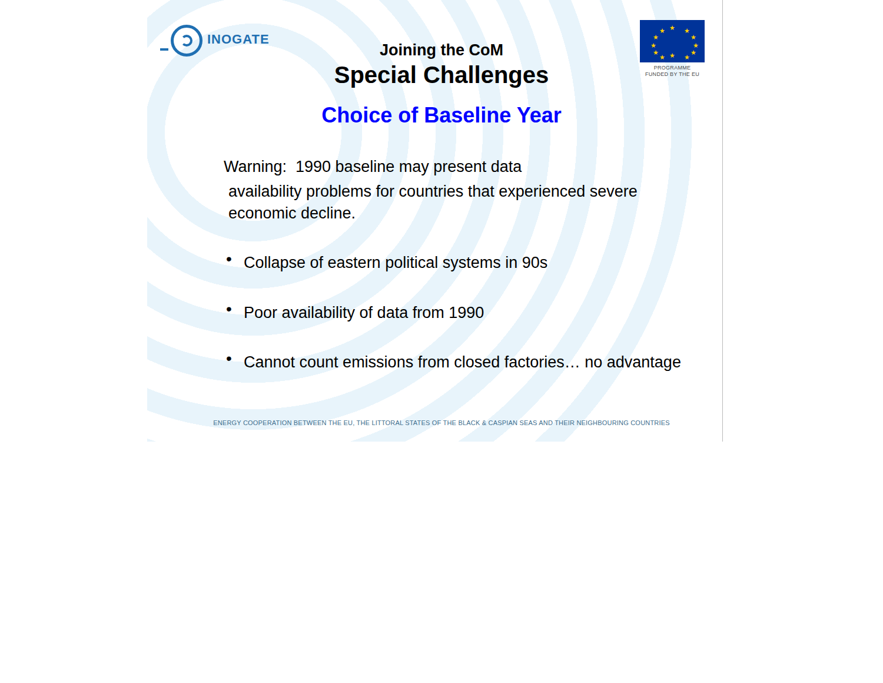INOGATE
★ ★ ★ ★ ★ ★ ★ ★ ★ ★ ★ ★
PROGRAMME
FUNDED BY THE EU
Joining the CoM
Special Challenges
Choice of Baseline Year
Warning: 1990 baseline may present data
availability problems for countries that experienced severe economic decline.
Collapse of eastern political systems in 90s
Poor availability of data from 1990
Cannot count emissions from closed factories… no advantage
ENERGY COOPERATION BETWEEN THE EU, THE LITTORAL STATES OF THE BLACK & CASPIAN SEAS AND THEIR NEIGHBOURING COUNTRIES